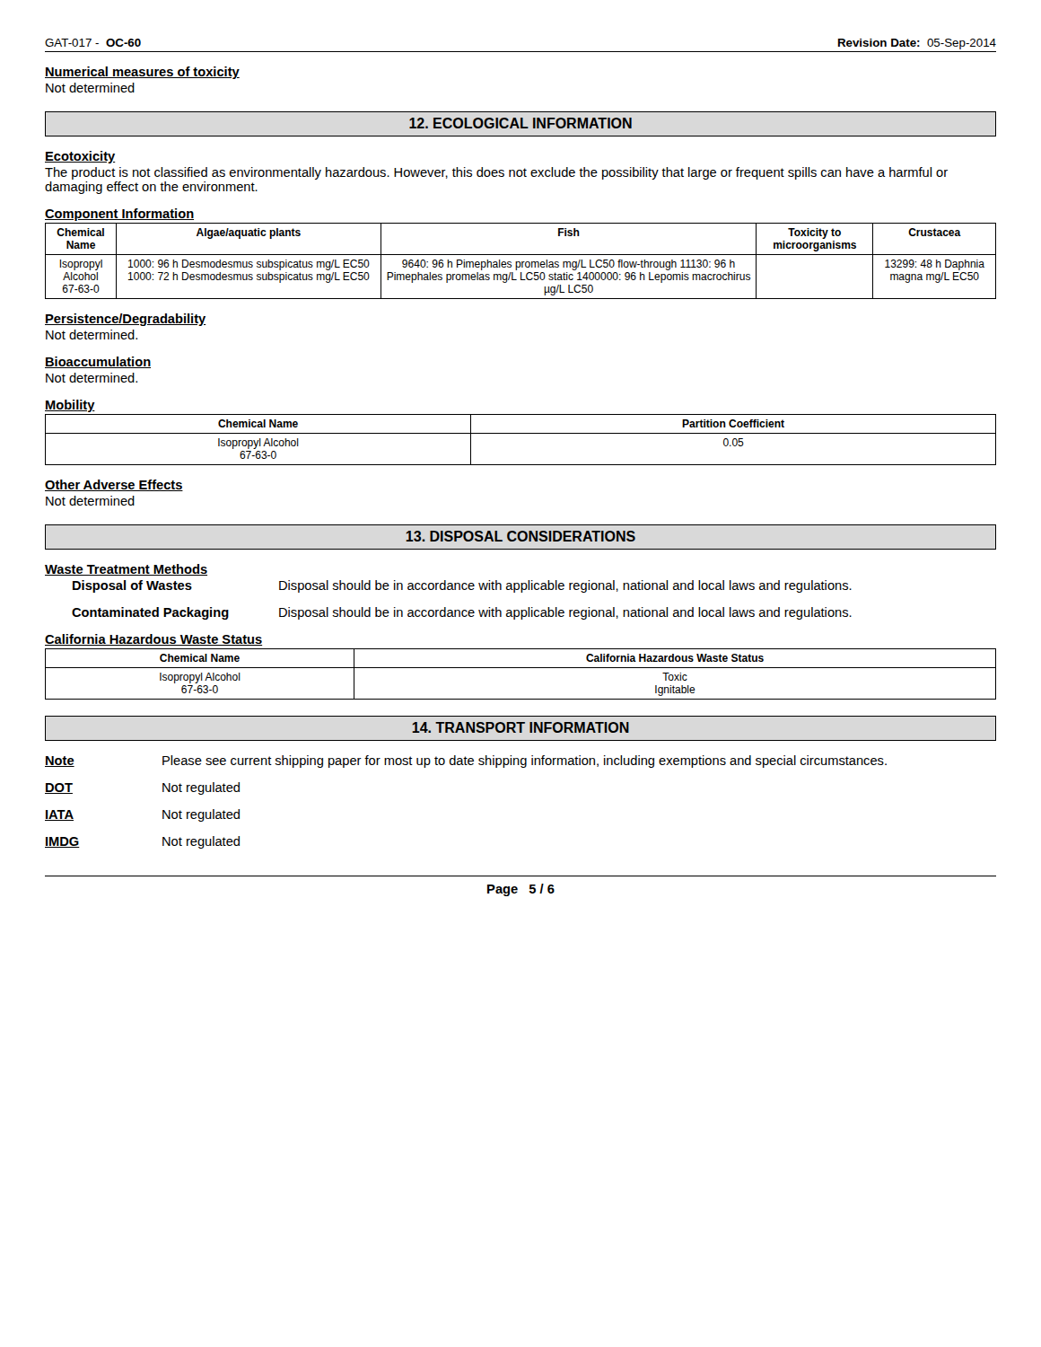GAT-017 - OC-60
Revision Date: 05-Sep-2014
Numerical measures of toxicity
Not determined
12. ECOLOGICAL INFORMATION
Ecotoxicity
The product is not classified as environmentally hazardous. However, this does not exclude the possibility that large or frequent spills can have a harmful or damaging effect on the environment.
Component Information
| Chemical Name | Algae/aquatic plants | Fish | Toxicity to microorganisms | Crustacea |
| --- | --- | --- | --- | --- |
| Isopropyl Alcohol 67-63-0 | 1000: 96 h Desmodesmus subspicatus mg/L EC50 1000: 72 h Desmodesmus subspicatus mg/L EC50 | 9640: 96 h Pimephales promelas mg/L LC50 flow-through 11130: 96 h Pimephales promelas mg/L LC50 static 1400000: 96 h Lepomis macrochirus µg/L LC50 | | 13299: 48 h Daphnia magna mg/L EC50 |
Persistence/Degradability
Not determined.
Bioaccumulation
Not determined.
Mobility
| Chemical Name | Partition Coefficient |
| --- | --- |
| Isopropyl Alcohol 67-63-0 | 0.05 |
Other Adverse Effects
Not determined
13. DISPOSAL CONSIDERATIONS
Waste Treatment Methods
Disposal of Wastes
Disposal should be in accordance with applicable regional, national and local laws and regulations.
Contaminated Packaging
Disposal should be in accordance with applicable regional, national and local laws and regulations.
California Hazardous Waste Status
| Chemical Name | California Hazardous Waste Status |
| --- | --- |
| Isopropyl Alcohol 67-63-0 | Toxic Ignitable |
14. TRANSPORT INFORMATION
Note
Please see current shipping paper for most up to date shipping information, including exemptions and special circumstances.
DOT
Not regulated
IATA
Not regulated
IMDG
Not regulated
Page 5 / 6